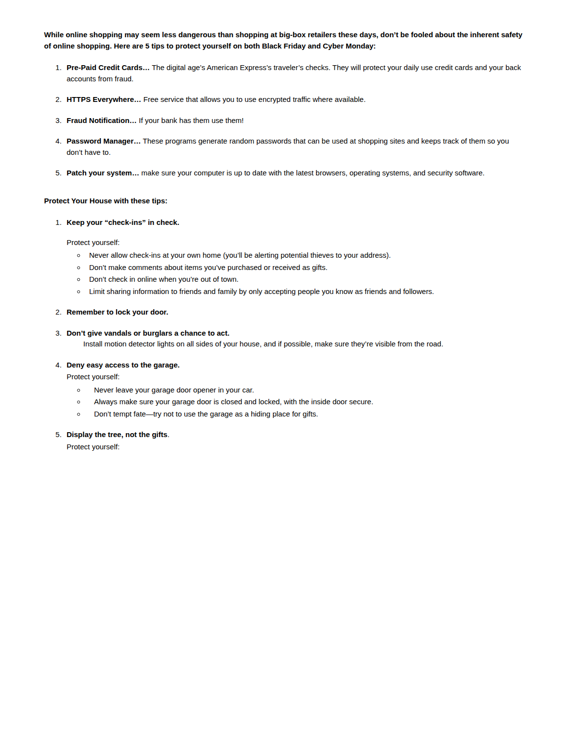While online shopping may seem less dangerous than shopping at big-box retailers these days, don’t be fooled about the inherent safety of online shopping. Here are 5 tips to protect yourself on both Black Friday and Cyber Monday:
Pre-Paid Credit Cards… The digital age’s American Express’s traveler’s checks. They will protect your daily use credit cards and your back accounts from fraud.
HTTPS Everywhere… Free service that allows you to use encrypted traffic where available.
Fraud Notification… If your bank has them use them!
Password Manager… These programs generate random passwords that can be used at shopping sites and keeps track of them so you don’t have to.
Patch your system… make sure your computer is up to date with the latest browsers, operating systems, and security software.
Protect Your House with these tips:
Keep your “check-ins” in check.
Protect yourself:
Never allow check-ins at your own home (you’ll be alerting potential thieves to your address).
Don’t make comments about items you’ve purchased or received as gifts.
Don’t check in online when you’re out of town.
Limit sharing information to friends and family by only accepting people you know as friends and followers.
Remember to lock your door.
Don’t give vandals or burglars a chance to act.
Install motion detector lights on all sides of your house, and if possible, make sure they’re visible from the road.
Deny easy access to the garage.
Protect yourself:
Never leave your garage door opener in your car.
Always make sure your garage door is closed and locked, with the inside door secure.
Don’t tempt fate—try not to use the garage as a hiding place for gifts.
Display the tree, not the gifts.
Protect yourself: